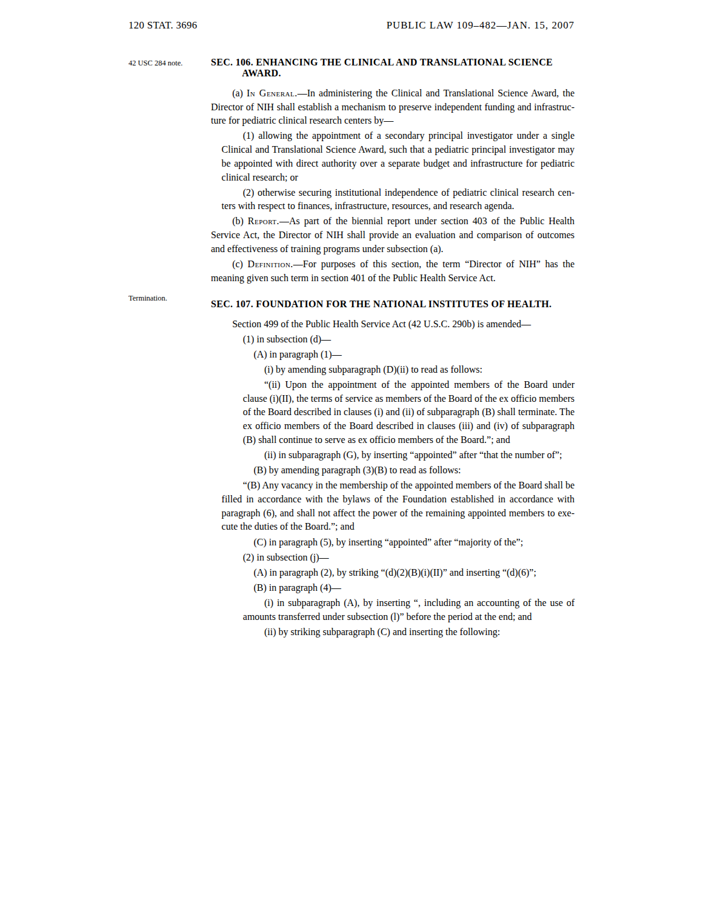120 STAT. 3696 PUBLIC LAW 109–482—JAN. 15, 2007
42 USC 284 note.
Termination.
SEC. 106. ENHANCING THE CLINICAL AND TRANSLATIONAL SCIENCE AWARD.
(a) In General.—In administering the Clinical and Translational Science Award, the Director of NIH shall establish a mechanism to preserve independent funding and infrastructure for pediatric clinical research centers by—
(1) allowing the appointment of a secondary principal investigator under a single Clinical and Translational Science Award, such that a pediatric principal investigator may be appointed with direct authority over a separate budget and infrastructure for pediatric clinical research; or
(2) otherwise securing institutional independence of pediatric clinical research centers with respect to finances, infrastructure, resources, and research agenda.
(b) Report.—As part of the biennial report under section 403 of the Public Health Service Act, the Director of NIH shall provide an evaluation and comparison of outcomes and effectiveness of training programs under subsection (a).
(c) Definition.—For purposes of this section, the term “Director of NIH” has the meaning given such term in section 401 of the Public Health Service Act.
SEC. 107. FOUNDATION FOR THE NATIONAL INSTITUTES OF HEALTH.
Section 499 of the Public Health Service Act (42 U.S.C. 290b) is amended—
(1) in subsection (d)—
(A) in paragraph (1)—
(i) by amending subparagraph (D)(ii) to read as follows:
“(ii) Upon the appointment of the appointed members of the Board under clause (i)(II), the terms of service as members of the Board of the ex officio members of the Board described in clauses (i) and (ii) of subparagraph (B) shall terminate. The ex officio members of the Board described in clauses (iii) and (iv) of subparagraph (B) shall continue to serve as ex officio members of the Board.”; and
(ii) in subparagraph (G), by inserting “appointed” after “that the number of”;
(B) by amending paragraph (3)(B) to read as follows:
“(B) Any vacancy in the membership of the appointed members of the Board shall be filled in accordance with the bylaws of the Foundation established in accordance with paragraph (6), and shall not affect the power of the remaining appointed members to execute the duties of the Board.”; and
(C) in paragraph (5), by inserting “appointed” after “majority of the”;
(2) in subsection (j)—
(A) in paragraph (2), by striking “(d)(2)(B)(i)(II)” and inserting “(d)(6)”;
(B) in paragraph (4)—
(i) in subparagraph (A), by inserting “, including an accounting of the use of amounts transferred under subsection (l)” before the period at the end; and
(ii) by striking subparagraph (C) and inserting the following: